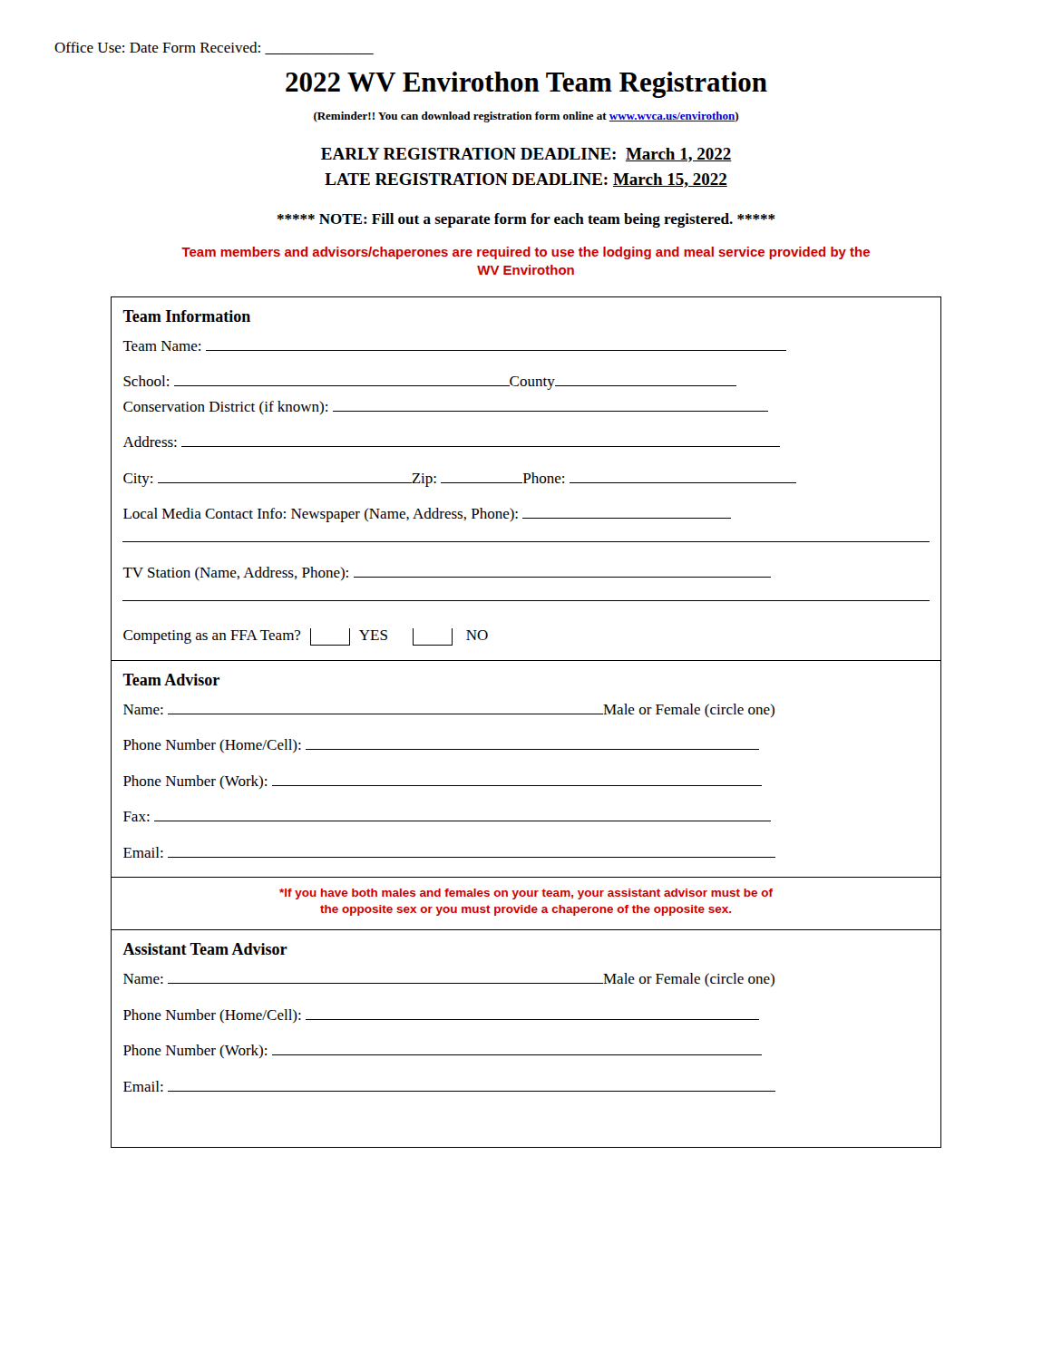Office Use: Date Form Received: ______________
2022 WV Envirothon Team Registration
(Reminder!! You can download registration form online at www.wvca.us/envirothon)
EARLY REGISTRATION DEADLINE: March 1, 2022
LATE REGISTRATION DEADLINE: March 15, 2022
***** NOTE: Fill out a separate form for each team being registered. *****
Team members and advisors/chaperones are required to use the lodging and meal service provided by the
WV Envirothon
| Team Information Team Name: School: County Conservation District (if known): Address: City: Zip: Phone: Local Media Contact Info: Newspaper (Name, Address, Phone): TV Station (Name, Address, Phone): Competing as an FFA Team? YES NO |
| Team Advisor Name: Male or Female (circle one) Phone Number (Home/Cell): Phone Number (Work): Fax: Email: |
| *If you have both males and females on your team, your assistant advisor must be of the opposite sex or you must provide a chaperone of the opposite sex. |
| Assistant Team Advisor Name: Male or Female (circle one) Phone Number (Home/Cell): Phone Number (Work): Email: |